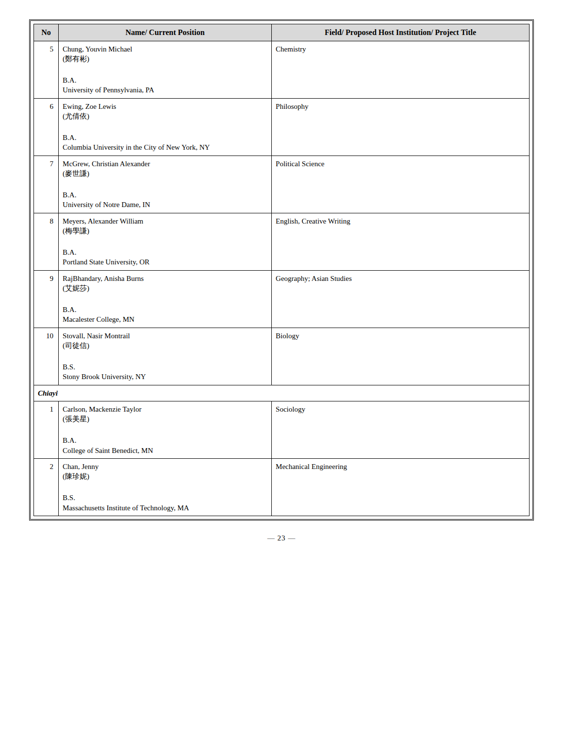| No | Name/ Current Position | Field/ Proposed Host Institution/ Project Title |
| --- | --- | --- |
| 5 | Chung, Youvin Michael ( 鄭有彬 ) B.A. University of Pennsylvania, PA | Chemistry |
| 6 | Ewing, Zoe Lewis ( 尤倩依 ) B.A. Columbia University in the City of New York, NY | Philosophy |
| 7 | McGrew, Christian Alexander ( 麥世謙 ) B.A. University of Notre Dame, IN | Political Science |
| 8 | Meyers, Alexander William ( 梅學謙 ) B.A. Portland State University, OR | English, Creative Writing |
| 9 | RajBhandary, Anisha Burns ( 艾妮莎 ) B.A. Macalester College, MN | Geography; Asian Studies |
| 10 | Stovall, Nasir Montrail ( 司徒信 ) B.S. Stony Brook University, NY | Biology |
| Chiayi |
| 1 | Carlson, Mackenzie Taylor ( 張美星 ) B.A. College of Saint Benedict, MN | Sociology |
| 2 | Chan, Jenny ( 陳珍妮 ) B.S. Massachusetts Institute of Technology, MA | Mechanical Engineering |
— 23 —